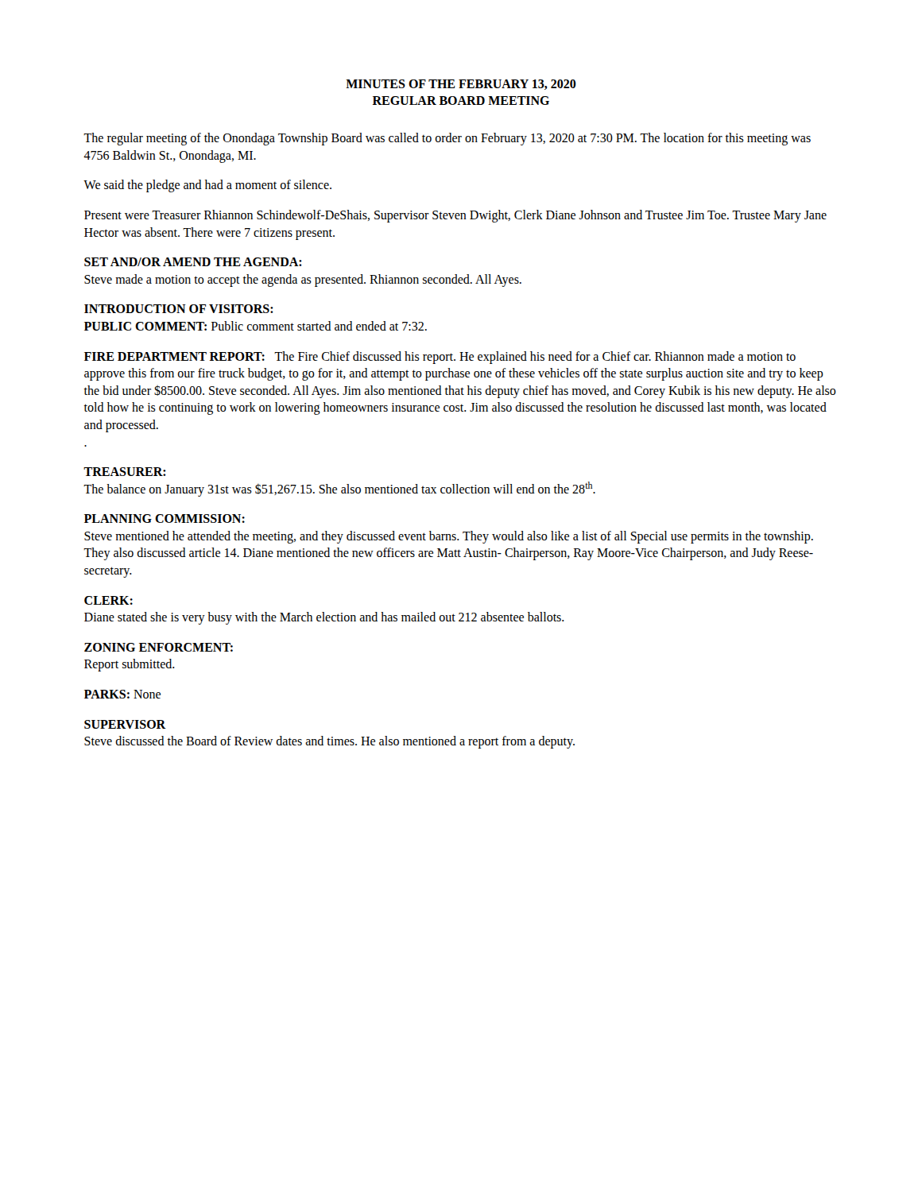MINUTES OF THE FEBRUARY 13, 2020
REGULAR BOARD MEETING
The regular meeting of the Onondaga Township Board was called to order on February 13, 2020 at 7:30 PM. The location for this meeting was 4756 Baldwin St., Onondaga, MI.
We said the pledge and had a moment of silence.
Present were Treasurer Rhiannon Schindewolf-DeShais, Supervisor Steven Dwight, Clerk Diane Johnson and Trustee Jim Toe. Trustee Mary Jane Hector was absent. There were 7 citizens present.
SET AND/OR AMEND THE AGENDA:
Steve made a motion to accept the agenda as presented. Rhiannon seconded. All Ayes.
INTRODUCTION OF VISITORS:
PUBLIC COMMENT:
Public comment started and ended at 7:32.
FIRE DEPARTMENT REPORT:
The Fire Chief discussed his report. He explained his need for a Chief car. Rhiannon made a motion to approve this from our fire truck budget, to go for it, and attempt to purchase one of these vehicles off the state surplus auction site and try to keep the bid under $8500.00. Steve seconded. All Ayes. Jim also mentioned that his deputy chief has moved, and Corey Kubik is his new deputy. He also told how he is continuing to work on lowering homeowners insurance cost. Jim also discussed the resolution he discussed last month, was located and processed.
.
TREASURER:
The balance on January 31st was $51,267.15. She also mentioned tax collection will end on the 28th.
PLANNING COMMISSION:
Steve mentioned he attended the meeting, and they discussed event barns. They would also like a list of all Special use permits in the township. They also discussed article 14. Diane mentioned the new officers are Matt Austin- Chairperson, Ray Moore-Vice Chairperson, and Judy Reese-secretary.
CLERK:
Diane stated she is very busy with the March election and has mailed out 212 absentee ballots.
ZONING ENFORCMENT:
Report submitted.
PARKS:
None
SUPERVISOR
Steve discussed the Board of Review dates and times. He also mentioned a report from a deputy.